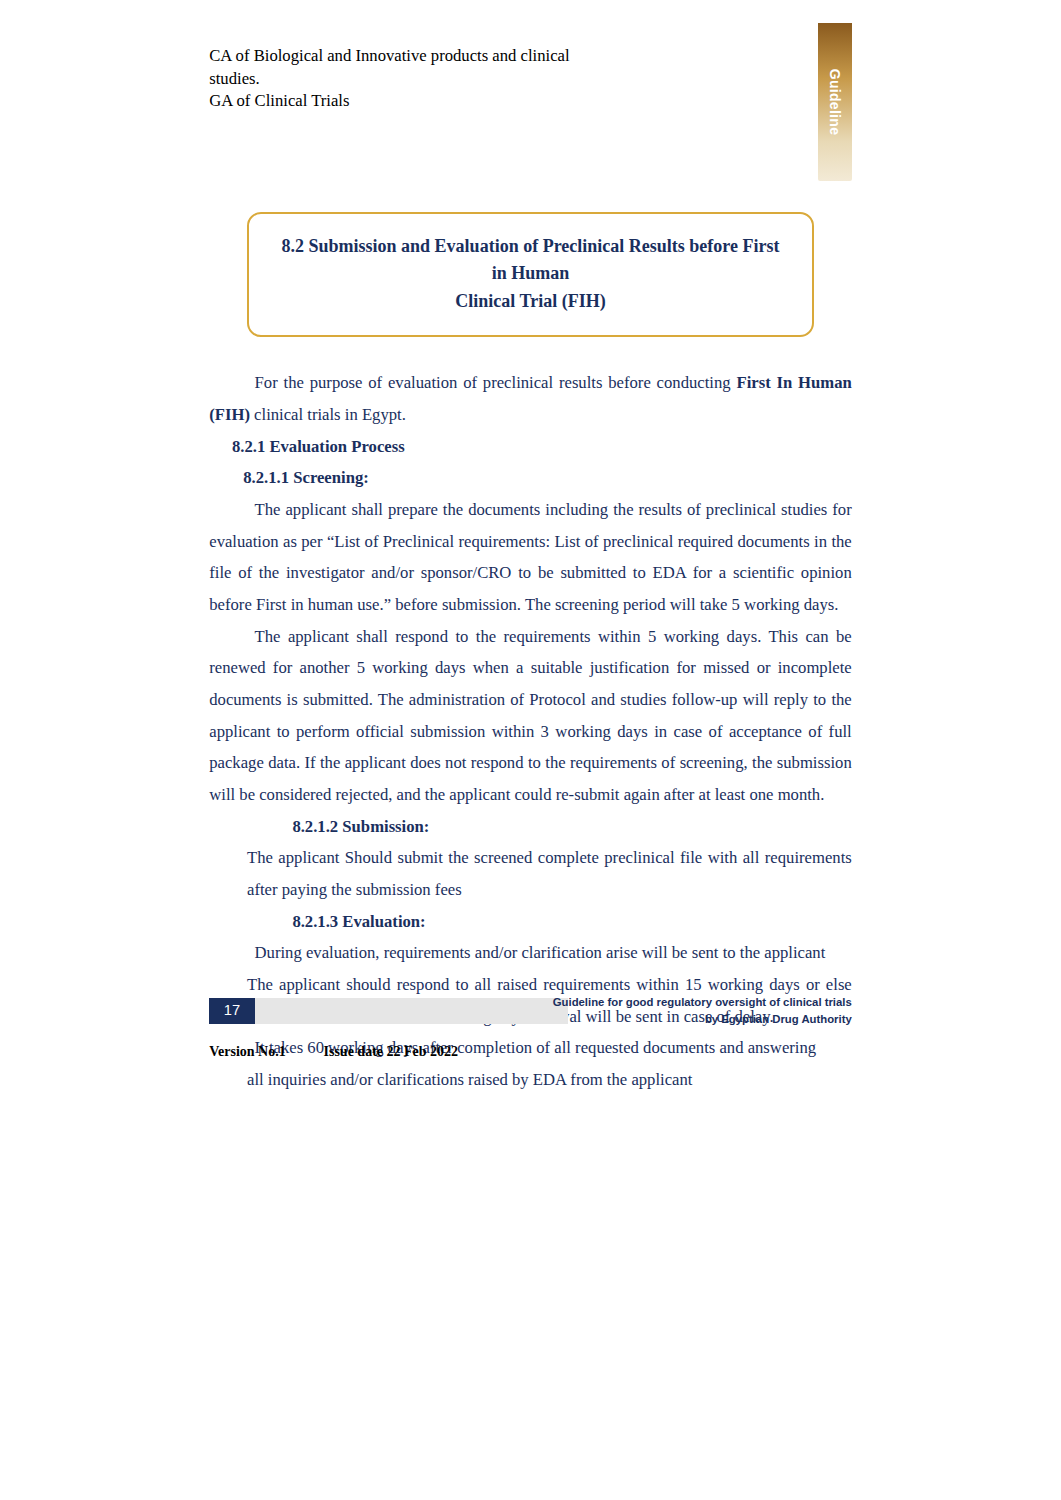CA of Biological and Innovative products and clinical studies.
GA of Clinical Trials
Egyptian Drug Authority
هيئة الدواء المصرية
Guideline
8.2 Submission and Evaluation of Preclinical Results before First in Human
Clinical Trial (FIH)
For the purpose of evaluation of preclinical results before conducting First In Human (FIH) clinical trials in Egypt.
8.2.1 Evaluation Process
8.2.1.1 Screening:
The applicant shall prepare the documents including the results of preclinical studies for evaluation as per “List of Preclinical requirements: List of preclinical required documents in the file of the investigator and/or sponsor/CRO to be submitted to EDA for a scientific opinion before First in human use.” before submission. The screening period will take 5 working days.
The applicant shall respond to the requirements within 5 working days. This can be renewed for another 5 working days when a suitable justification for missed or incomplete documents is submitted. The administration of Protocol and studies follow-up will reply to the applicant to perform official submission within 3 working days in case of acceptance of full package data. If the applicant does not respond to the requirements of screening, the submission will be considered rejected, and the applicant could re-submit again after at least one month.
8.2.1.2 Submission:
The applicant Should submit the screened complete preclinical file with all requirements after paying the submission fees
8.2.1.3 Evaluation:
During evaluation, requirements and/or clarification arise will be sent to the applicant
The applicant should respond to all raised requirements within 15 working days or else two acceleration letters of 5 working days interval will be sent in case of delay.
It takes 60 working days after completion of all requested documents and answering
all inquiries and/or clarifications raised by EDA from the applicant
17
Guideline for good regulatory oversight of clinical trials
by Egyptian Drug Authority
Version No.1 Issue date 22 Feb 2022